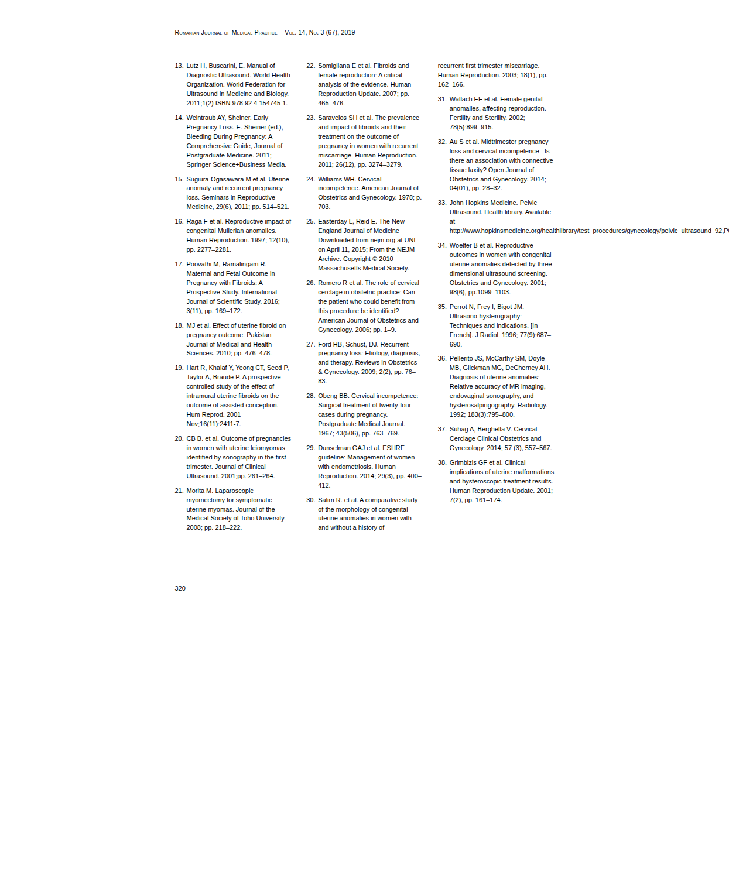Romanian Journal of Medical Practice – Vol. 14, No. 3 (67), 2019
13. Lutz H, Buscarini, E. Manual of Diagnostic Ultrasound. World Health Organization. World Federation for Ultrasound in Medicine and Biology. 2011;1(2) ISBN 978 92 4 154745 1.
14. Weintraub AY, Sheiner. Early Pregnancy Loss. E. Sheiner (ed.), Bleeding During Pregnancy: A Comprehensive Guide, Journal of Postgraduate Medicine. 2011; Springer Science+Business Media.
15. Sugiura-Ogasawara M et al. Uterine anomaly and recurrent pregnancy loss. Seminars in Reproductive Medicine, 29(6), 2011; pp. 514–521.
16. Raga F et al. Reproductive impact of congenital Mullerian anomalies. Human Reproduction. 1997; 12(10), pp. 2277–2281.
17. Poovathi M, Ramalingam R. Maternal and Fetal Outcome in Pregnancy with Fibroids: A Prospective Study. International Journal of Scientific Study. 2016; 3(11), pp. 169–172.
18. MJ et al. Effect of uterine fibroid on pregnancy outcome. Pakistan Journal of Medical and Health Sciences. 2010; pp. 476–478.
19. Hart R, Khalaf Y, Yeong CT, Seed P, Taylor A, Braude P. A prospective controlled study of the effect of intramural uterine fibroids on the outcome of assisted conception. Hum Reprod. 2001 Nov;16(11):2411-7.
20. CB B. et al. Outcome of pregnancies in women with uterine leiomyomas identified by sonography in the first trimester. Journal of Clinical Ultrasound. 2001;pp. 261–264.
21. Morita M. Laparoscopic myomectomy for symptomatic uterine myomas. Journal of the Medical Society of Toho University. 2008; pp. 218–222.
22. Somigliana E et al. Fibroids and female reproduction: A critical analysis of the evidence. Human Reproduction Update. 2007; pp. 465–476.
23. Saravelos SH et al. The prevalence and impact of fibroids and their treatment on the outcome of pregnancy in women with recurrent miscarriage. Human Reproduction. 2011; 26(12), pp. 3274–3279.
24. Williams WH. Cervical incompetence. American Journal of Obstetrics and Gynecology. 1978; p. 703.
25. Easterday L, Reid E. The New England Journal of Medicine Downloaded from nejm.org at UNL on April 11, 2015; From the NEJM Archive. Copyright © 2010 Massachusetts Medical Society.
26. Romero R et al. The role of cervical cerclage in obstetric practice: Can the patient who could benefit from this procedure be identified? American Journal of Obstetrics and Gynecology. 2006; pp. 1–9.
27. Ford HB, Schust, DJ. Recurrent pregnancy loss: Etiology, diagnosis, and therapy. Reviews in Obstetrics & Gynecology. 2009; 2(2), pp. 76–83.
28. Obeng BB. Cervical incompetence: Surgical treatment of twenty-four cases during pregnancy. Postgraduate Medical Journal. 1967; 43(506), pp. 763–769.
29. Dunselman GAJ et al. ESHRE guideline: Management of women with endometriosis. Human Reproduction. 2014; 29(3), pp. 400–412.
30. Salim R. et al. A comparative study of the morphology of congenital uterine anomalies in women with and without a history of
recurrent first trimester miscarriage. Human Reproduction. 2003; 18(1), pp. 162–166.
31. Wallach EE et al. Female genital anomalies, affecting reproduction. Fertility and Sterility. 2002; 78(5):899–915.
32. Au S et al. Midtrimester pregnancy loss and cervical incompetence –Is there an association with connective tissue laxity? Open Journal of Obstetrics and Gynecology. 2014; 04(01), pp. 28–32.
33. John Hopkins Medicine. Pelvic Ultrasound. Health library. Available at http://www.hopkinsmedicine.org/healthlibrary/test_procedures/gynecology/pelvic_ultrasound_92,P07784.
34. Woelfer B et al. Reproductive outcomes in women with congenital uterine anomalies detected by three-dimensional ultrasound screening. Obstetrics and Gynecology. 2001; 98(6), pp.1099–1103.
35. Perrot N, Frey I, Bigot JM. Ultrasono-hysterography: Techniques and indications. [In French]. J Radiol. 1996; 77(9):687–690.
36. Pellerito JS, McCarthy SM, Doyle MB, Glickman MG, DeCherney AH. Diagnosis of uterine anomalies: Relative accuracy of MR imaging, endovaginal sonography, and hysterosalpingography. Radiology. 1992; 183(3):795–800.
37. Suhag A, Berghella V. Cervical Cerclage Clinical Obstetrics and Gynecology. 2014; 57 (3), 557–567.
38. Grimbizis GF et al. Clinical implications of uterine malformations and hysteroscopic treatment results. Human Reproduction Update. 2001; 7(2), pp. 161–174.
320